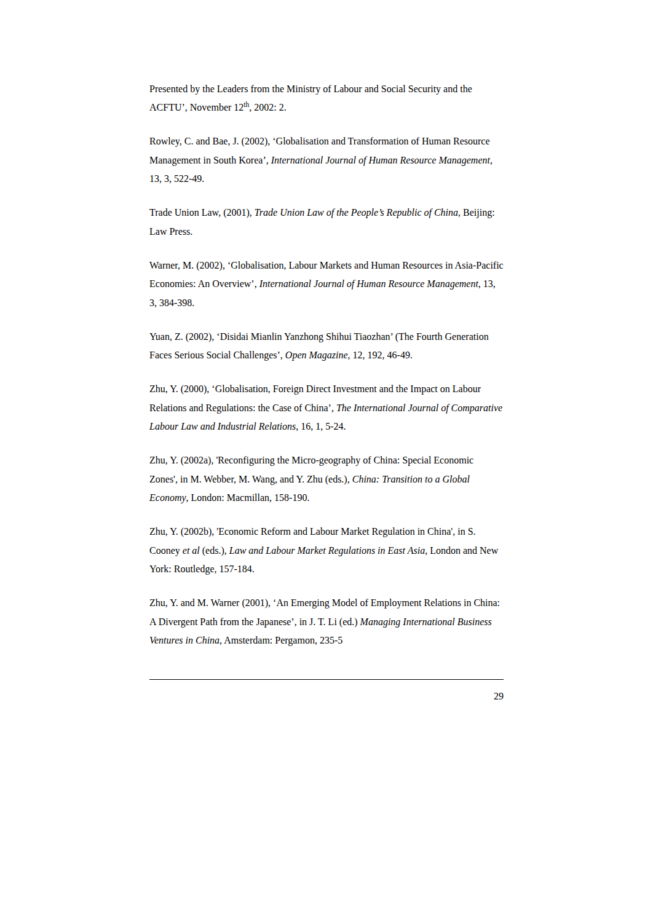Presented by the Leaders from the Ministry of Labour and Social Security and the ACFTU’, November 12th, 2002: 2.
Rowley, C. and Bae, J. (2002), ‘Globalisation and Transformation of Human Resource Management in South Korea’, International Journal of Human Resource Management, 13, 3, 522-49.
Trade Union Law, (2001), Trade Union Law of the People’s Republic of China, Beijing: Law Press.
Warner, M. (2002), ‘Globalisation, Labour Markets and Human Resources in Asia-Pacific Economies: An Overview’, International Journal of Human Resource Management, 13, 3, 384-398.
Yuan, Z. (2002), ‘Disidai Mianlin Yanzhong Shihui Tiaozhan’ (The Fourth Generation Faces Serious Social Challenges’, Open Magazine, 12, 192, 46-49.
Zhu, Y. (2000), ‘Globalisation, Foreign Direct Investment and the Impact on Labour Relations and Regulations: the Case of China’, The International Journal of Comparative Labour Law and Industrial Relations, 16, 1, 5-24.
Zhu, Y. (2002a), 'Reconfiguring the Micro-geography of China: Special Economic Zones', in M. Webber, M. Wang, and Y. Zhu (eds.), China: Transition to a Global Economy, London: Macmillan, 158-190.
Zhu, Y. (2002b), 'Economic Reform and Labour Market Regulation in China', in S. Cooney et al (eds.), Law and Labour Market Regulations in East Asia, London and New York: Routledge, 157-184.
Zhu, Y. and M. Warner (2001), ‘An Emerging Model of Employment Relations in China: A Divergent Path from the Japanese’, in J. T. Li (ed.) Managing International Business Ventures in China, Amsterdam: Pergamon, 235-5
29